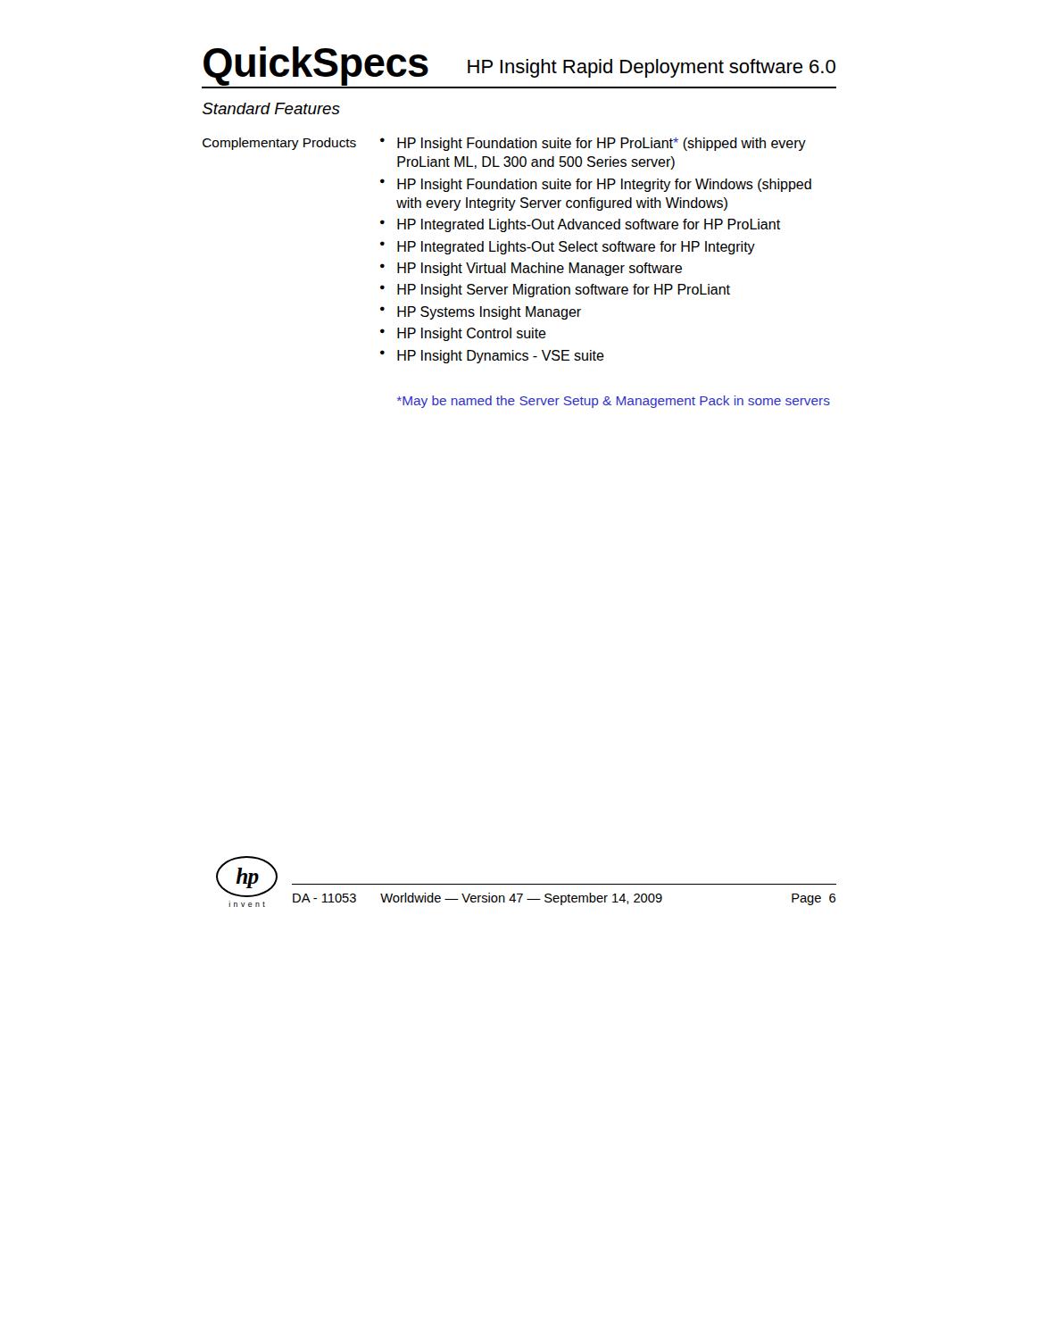QuickSpecs
HP Insight Rapid Deployment software 6.0
Standard Features
Complementary Products
HP Insight Foundation suite for HP ProLiant* (shipped with every ProLiant ML, DL 300 and 500 Series server)
HP Insight Foundation suite for HP Integrity for Windows (shipped with every Integrity Server configured with Windows)
HP Integrated Lights-Out Advanced software for HP ProLiant
HP Integrated Lights-Out Select software for HP Integrity
HP Insight Virtual Machine Manager software
HP Insight Server Migration software for HP ProLiant
HP Systems Insight Manager
HP Insight Control suite
HP Insight Dynamics - VSE suite
*May be named the Server Setup & Management Pack in some servers
hp
invent
DA - 11053 Worldwide — Version 47 — September 14, 2009
Page 6